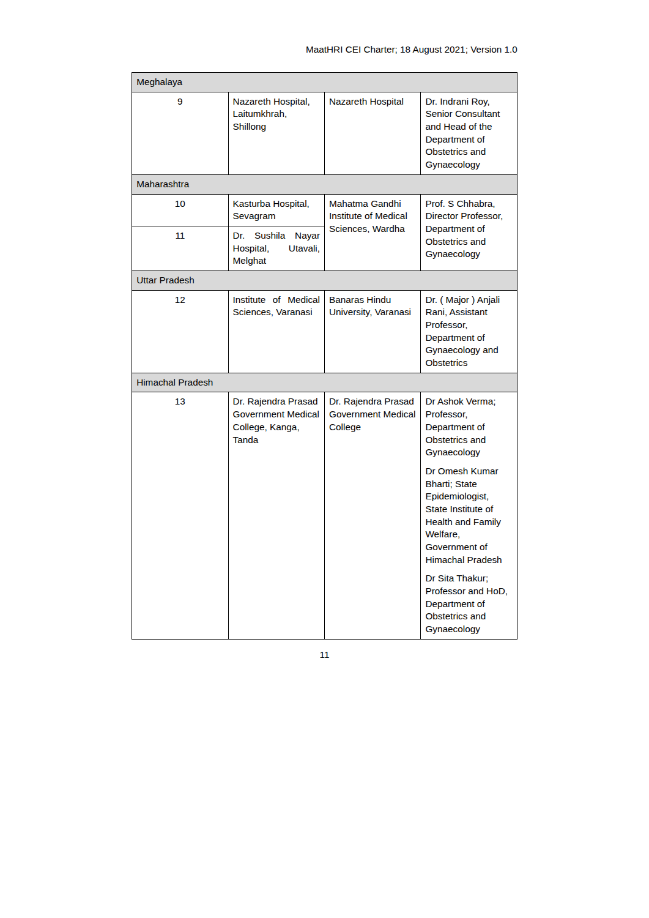MaatHRI CEI Charter; 18 August 2021; Version 1.0
| Meghalaya |
| 9 | Nazareth Hospital, Laitumkhrah, Shillong | Nazareth Hospital | Dr. Indrani Roy, Senior Consultant and Head of the Department of Obstetrics and Gynaecology |
| Maharashtra |
| 10 | Kasturba Hospital, Sevagram | Mahatma Gandhi Institute of Medical Sciences, Wardha | Prof. S Chhabra, Director Professor, Department of Obstetrics and Gynaecology |
| 11 | Dr. Sushila Nayar Hospital, Utavali, Melghat |
| Uttar Pradesh |
| 12 | Institute of Medical Sciences, Varanasi | Banaras Hindu University, Varanasi | Dr. ( Major ) Anjali Rani, Assistant Professor, Department of Gynaecology and Obstetrics |
| Himachal Pradesh |
| 13 | Dr. Rajendra Prasad Government Medical College, Kanga, Tanda | Dr. Rajendra Prasad Government Medical College | Dr Ashok Verma; Professor, Department of Obstetrics and Gynaecology Dr Omesh Kumar Bharti; State Epidemiologist, State Institute of Health and Family Welfare, Government of Himachal Pradesh Dr Sita Thakur; Professor and HoD, Department of Obstetrics and Gynaecology |
11